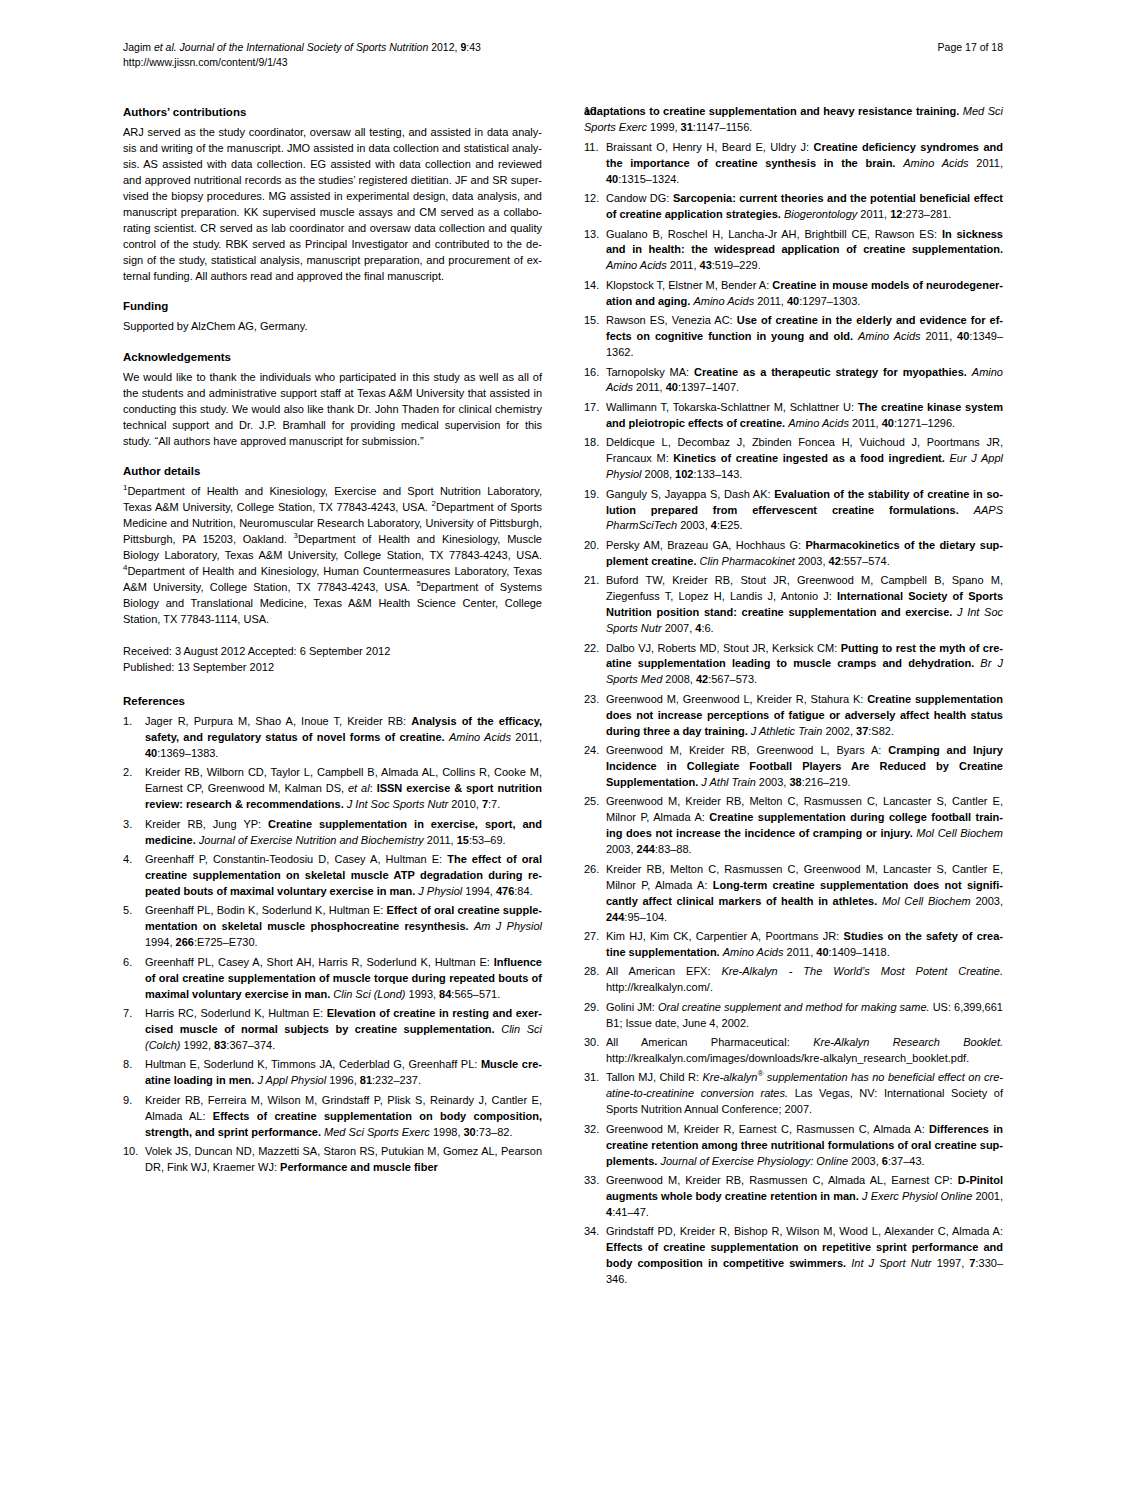Jagim et al. Journal of the International Society of Sports Nutrition 2012, 9:43
http://www.jissn.com/content/9/1/43
Page 17 of 18
Authors’ contributions
ARJ served as the study coordinator, oversaw all testing, and assisted in data analysis and writing of the manuscript. JMO assisted in data collection and statistical analysis. AS assisted with data collection. EG assisted with data collection and reviewed and approved nutritional records as the studies’ registered dietitian. JF and SR supervised the biopsy procedures. MG assisted in experimental design, data analysis, and manuscript preparation. KK supervised muscle assays and CM served as a collaborating scientist. CR served as lab coordinator and oversaw data collection and quality control of the study. RBK served as Principal Investigator and contributed to the design of the study, statistical analysis, manuscript preparation, and procurement of external funding. All authors read and approved the final manuscript.
Funding
Supported by AlzChem AG, Germany.
Acknowledgements
We would like to thank the individuals who participated in this study as well as all of the students and administrative support staff at Texas A&M University that assisted in conducting this study. We would also like thank Dr. John Thaden for clinical chemistry technical support and Dr. J.P. Bramhall for providing medical supervision for this study. “All authors have approved manuscript for submission.”
Author details
1Department of Health and Kinesiology, Exercise and Sport Nutrition Laboratory, Texas A&M University, College Station, TX 77843-4243, USA. 2Department of Sports Medicine and Nutrition, Neuromuscular Research Laboratory, University of Pittsburgh, Pittsburgh, PA 15203, Oakland. 3Department of Health and Kinesiology, Muscle Biology Laboratory, Texas A&M University, College Station, TX 77843-4243, USA. 4Department of Health and Kinesiology, Human Countermeasures Laboratory, Texas A&M University, College Station, TX 77843-4243, USA. 5Department of Systems Biology and Translational Medicine, Texas A&M Health Science Center, College Station, TX 77843-1114, USA.
Received: 3 August 2012 Accepted: 6 September 2012
Published: 13 September 2012
References
Jager R, Purpura M, Shao A, Inoue T, Kreider RB: Analysis of the efficacy, safety, and regulatory status of novel forms of creatine. Amino Acids 2011, 40:1369–1383.
Kreider RB, Wilborn CD, Taylor L, Campbell B, Almada AL, Collins R, Cooke M, Earnest CP, Greenwood M, Kalman DS, et al: ISSN exercise & sport nutrition review: research & recommendations. J Int Soc Sports Nutr 2010, 7:7.
Kreider RB, Jung YP: Creatine supplementation in exercise, sport, and medicine. Journal of Exercise Nutrition and Biochemistry 2011, 15:53–69.
Greenhaff P, Constantin-Teodosiu D, Casey A, Hultman E: The effect of oral creatine supplementation on skeletal muscle ATP degradation during repeated bouts of maximal voluntary exercise in man. J Physiol 1994, 476:84.
Greenhaff PL, Bodin K, Soderlund K, Hultman E: Effect of oral creatine supplementation on skeletal muscle phosphocreatine resynthesis. Am J Physiol 1994, 266:E725–E730.
Greenhaff PL, Casey A, Short AH, Harris R, Soderlund K, Hultman E: Influence of oral creatine supplementation of muscle torque during repeated bouts of maximal voluntary exercise in man. Clin Sci (Lond) 1993, 84:565–571.
Harris RC, Soderlund K, Hultman E: Elevation of creatine in resting and exercised muscle of normal subjects by creatine supplementation. Clin Sci (Colch) 1992, 83:367–374.
Hultman E, Soderlund K, Timmons JA, Cederblad G, Greenhaff PL: Muscle creatine loading in men. J Appl Physiol 1996, 81:232–237.
Kreider RB, Ferreira M, Wilson M, Grindstaff P, Plisk S, Reinardy J, Cantler E, Almada AL: Effects of creatine supplementation on body composition, strength, and sprint performance. Med Sci Sports Exerc 1998, 30:73–82.
Volek JS, Duncan ND, Mazzetti SA, Staron RS, Putukian M, Gomez AL, Pearson DR, Fink WJ, Kraemer WJ: Performance and muscle fiber
adaptations to creatine supplementation and heavy resistance training. Med Sci Sports Exerc 1999, 31:1147–1156.
Braissant O, Henry H, Beard E, Uldry J: Creatine deficiency syndromes and the importance of creatine synthesis in the brain. Amino Acids 2011, 40:1315–1324.
Candow DG: Sarcopenia: current theories and the potential beneficial effect of creatine application strategies. Biogerontology 2011, 12:273–281.
Gualano B, Roschel H, Lancha-Jr AH, Brightbill CE, Rawson ES: In sickness and in health: the widespread application of creatine supplementation. Amino Acids 2011, 43:519–229.
Klopstock T, Elstner M, Bender A: Creatine in mouse models of neurodegeneration and aging. Amino Acids 2011, 40:1297–1303.
Rawson ES, Venezia AC: Use of creatine in the elderly and evidence for effects on cognitive function in young and old. Amino Acids 2011, 40:1349–1362.
Tarnopolsky MA: Creatine as a therapeutic strategy for myopathies. Amino Acids 2011, 40:1397–1407.
Wallimann T, Tokarska-Schlattner M, Schlattner U: The creatine kinase system and pleiotropic effects of creatine. Amino Acids 2011, 40:1271–1296.
Deldicque L, Decombaz J, Zbinden Foncea H, Vuichoud J, Poortmans JR, Francaux M: Kinetics of creatine ingested as a food ingredient. Eur J Appl Physiol 2008, 102:133–143.
Ganguly S, Jayappa S, Dash AK: Evaluation of the stability of creatine in solution prepared from effervescent creatine formulations. AAPS PharmSciTech 2003, 4:E25.
Persky AM, Brazeau GA, Hochhaus G: Pharmacokinetics of the dietary supplement creatine. Clin Pharmacokinet 2003, 42:557–574.
Buford TW, Kreider RB, Stout JR, Greenwood M, Campbell B, Spano M, Ziegenfuss T, Lopez H, Landis J, Antonio J: International Society of Sports Nutrition position stand: creatine supplementation and exercise. J Int Soc Sports Nutr 2007, 4:6.
Dalbo VJ, Roberts MD, Stout JR, Kerksick CM: Putting to rest the myth of creatine supplementation leading to muscle cramps and dehydration. Br J Sports Med 2008, 42:567–573.
Greenwood M, Greenwood L, Kreider R, Stahura K: Creatine supplementation does not increase perceptions of fatigue or adversely affect health status during three a day training. J Athletic Train 2002, 37:S82.
Greenwood M, Kreider RB, Greenwood L, Byars A: Cramping and Injury Incidence in Collegiate Football Players Are Reduced by Creatine Supplementation. J Athl Train 2003, 38:216–219.
Greenwood M, Kreider RB, Melton C, Rasmussen C, Lancaster S, Cantler E, Milnor P, Almada A: Creatine supplementation during college football training does not increase the incidence of cramping or injury. Mol Cell Biochem 2003, 244:83–88.
Kreider RB, Melton C, Rasmussen C, Greenwood M, Lancaster S, Cantler E, Milnor P, Almada A: Long-term creatine supplementation does not significantly affect clinical markers of health in athletes. Mol Cell Biochem 2003, 244:95–104.
Kim HJ, Kim CK, Carpentier A, Poortmans JR: Studies on the safety of creatine supplementation. Amino Acids 2011, 40:1409–1418.
All American EFX: Kre-Alkalyn - The World’s Most Potent Creatine. http://krealkalyn.com/.
Golini JM: Oral creatine supplement and method for making same. US: 6,399,661 B1; Issue date, June 4, 2002.
All American Pharmaceutical: Kre-Alkalyn Research Booklet. http://krealkalyn.com/images/downloads/kre-alkalyn_research_booklet.pdf.
Tallon MJ, Child R: Kre-alkalyn® supplementation has no beneficial effect on creatine-to-creatinine conversion rates. Las Vegas, NV: International Society of Sports Nutrition Annual Conference; 2007.
Greenwood M, Kreider R, Earnest C, Rasmussen C, Almada A: Differences in creatine retention among three nutritional formulations of oral creatine supplements. Journal of Exercise Physiology: Online 2003, 6:37–43.
Greenwood M, Kreider RB, Rasmussen C, Almada AL, Earnest CP: D-Pinitol augments whole body creatine retention in man. J Exerc Physiol Online 2001, 4:41–47.
Grindstaff PD, Kreider R, Bishop R, Wilson M, Wood L, Alexander C, Almada A: Effects of creatine supplementation on repetitive sprint performance and body composition in competitive swimmers. Int J Sport Nutr 1997, 7:330–346.